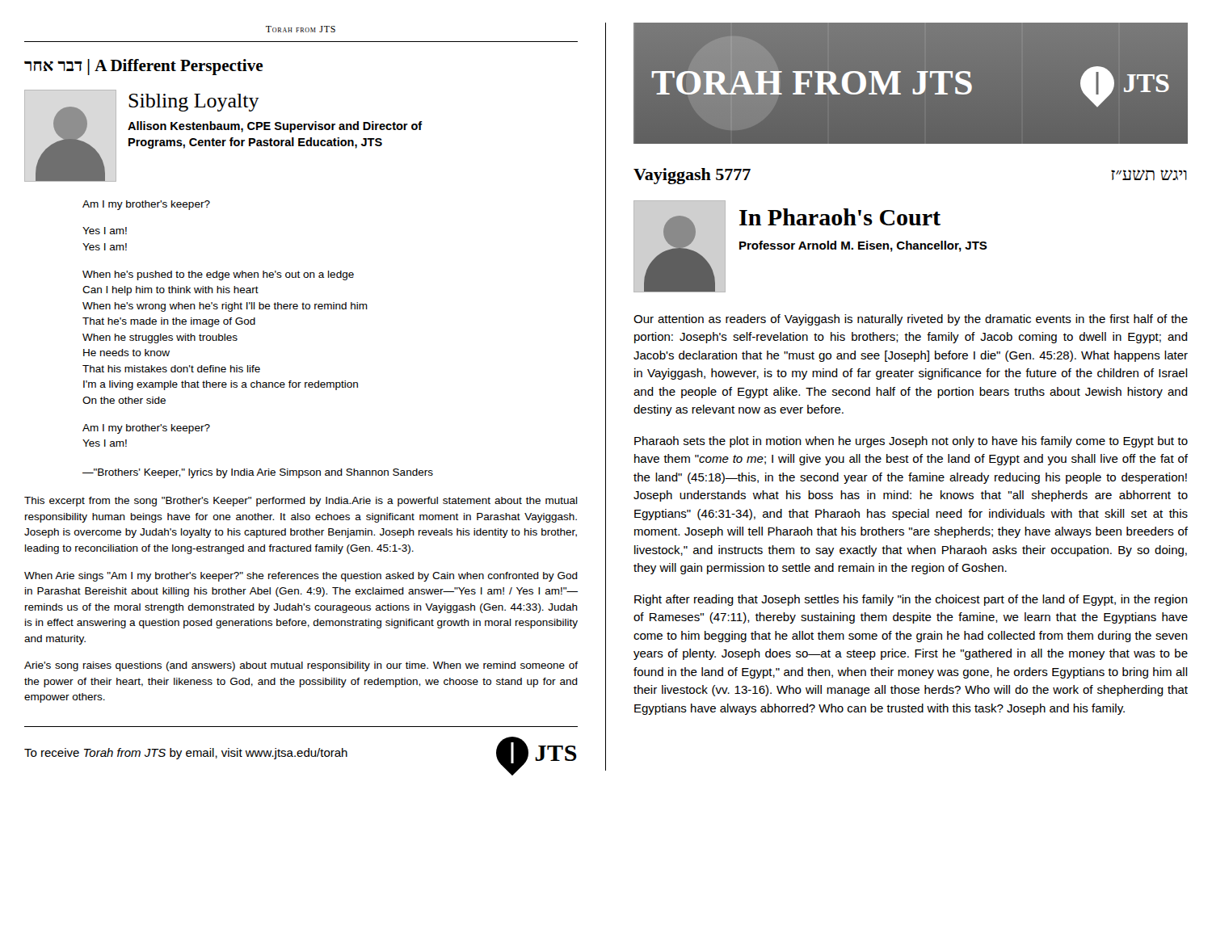Torah from JTS
דבר אחר | A Different Perspective
Sibling Loyalty
Allison Kestenbaum, CPE Supervisor and Director of
Programs, Center for Pastoral Education, JTS
Am I my brother's keeper?
Yes I am! Yes I am!
When he's pushed to the edge when he's out on a ledge Can I help him to think with his heart When he's wrong when he's right I'll be there to remind him That he's made in the image of God When he struggles with troubles He needs to know That his mistakes don't define his life I'm a living example that there is a chance for redemption On the other side
Am I my brother's keeper? Yes I am!
—"Brothers' Keeper," lyrics by India Arie Simpson and Shannon Sanders
This excerpt from the song "Brother's Keeper" performed by India.Arie is a powerful statement about the mutual responsibility human beings have for one another. It also echoes a significant moment in Parashat Vayiggash. Joseph is overcome by Judah's loyalty to his captured brother Benjamin. Joseph reveals his identity to his brother, leading to reconciliation of the long-estranged and fractured family (Gen. 45:1-3).
When Arie sings "Am I my brother's keeper?" she references the question asked by Cain when confronted by God in Parashat Bereishit about killing his brother Abel (Gen. 4:9). The exclaimed answer—"Yes I am! / Yes I am!"—reminds us of the moral strength demonstrated by Judah's courageous actions in Vayiggash (Gen. 44:33). Judah is in effect answering a question posed generations before, demonstrating significant growth in moral responsibility and maturity.
Arie's song raises questions (and answers) about mutual responsibility in our time. When we remind someone of the power of their heart, their likeness to God, and the possibility of redemption, we choose to stand up for and empower others.
To receive Torah from JTS by email, visit www.jtsa.edu/torah
JTS
TORAH FROM JTS
JTS
Vayiggash 5777 ויגש תשע״ז
In Pharaoh's Court
Professor Arnold M. Eisen, Chancellor, JTS
Our attention as readers of Vayiggash is naturally riveted by the dramatic events in the first half of the portion: Joseph's self-revelation to his brothers; the family of Jacob coming to dwell in Egypt; and Jacob's declaration that he "must go and see [Joseph] before I die" (Gen. 45:28). What happens later in Vayiggash, however, is to my mind of far greater significance for the future of the children of Israel and the people of Egypt alike. The second half of the portion bears truths about Jewish history and destiny as relevant now as ever before.
Pharaoh sets the plot in motion when he urges Joseph not only to have his family come to Egypt but to have them "come to me; I will give you all the best of the land of Egypt and you shall live off the fat of the land" (45:18)—this, in the second year of the famine already reducing his people to desperation! Joseph understands what his boss has in mind: he knows that "all shepherds are abhorrent to Egyptians" (46:31-34), and that Pharaoh has special need for individuals with that skill set at this moment. Joseph will tell Pharaoh that his brothers "are shepherds; they have always been breeders of livestock," and instructs them to say exactly that when Pharaoh asks their occupation. By so doing, they will gain permission to settle and remain in the region of Goshen.
Right after reading that Joseph settles his family "in the choicest part of the land of Egypt, in the region of Rameses" (47:11), thereby sustaining them despite the famine, we learn that the Egyptians have come to him begging that he allot them some of the grain he had collected from them during the seven years of plenty. Joseph does so—at a steep price. First he "gathered in all the money that was to be found in the land of Egypt," and then, when their money was gone, he orders Egyptians to bring him all their livestock (vv. 13-16). Who will manage all those herds? Who will do the work of shepherding that Egyptians have always abhorred? Who can be trusted with this task? Joseph and his family.